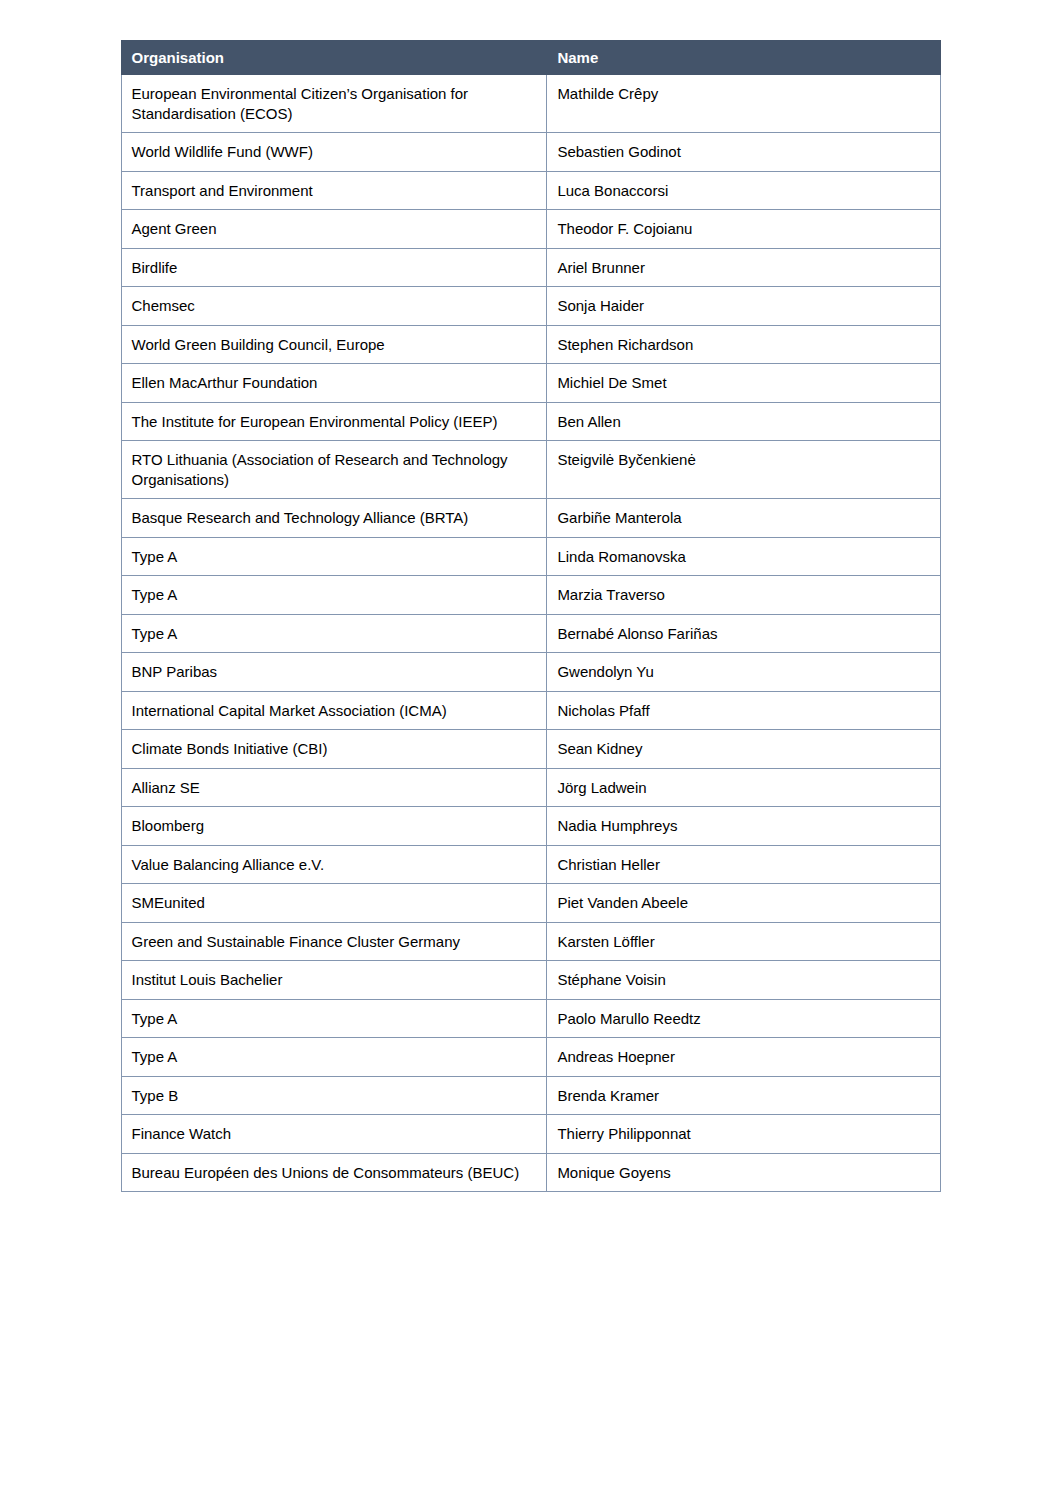| Organisation | Name |
| --- | --- |
| European Environmental Citizen’s Organisation for Standardisation (ECOS) | Mathilde Crêpy |
| World Wildlife Fund (WWF) | Sebastien Godinot |
| Transport and Environment | Luca Bonaccorsi |
| Agent Green | Theodor F. Cojoianu |
| Birdlife | Ariel Brunner |
| Chemsec | Sonja Haider |
| World Green Building Council, Europe | Stephen Richardson |
| Ellen MacArthur Foundation | Michiel De Smet |
| The Institute for European Environmental Policy (IEEP) | Ben Allen |
| RTO Lithuania (Association of Research and Technology Organisations) | Steigvilė Byčenkienė |
| Basque Research and Technology Alliance (BRTA) | Garbiñe Manterola |
| Type A | Linda Romanovska |
| Type A | Marzia Traverso |
| Type A | Bernabé Alonso Fariñas |
| BNP Paribas | Gwendolyn Yu |
| International Capital Market Association (ICMA) | Nicholas Pfaff |
| Climate Bonds Initiative (CBI) | Sean Kidney |
| Allianz SE | Jörg Ladwein |
| Bloomberg | Nadia Humphreys |
| Value Balancing Alliance e.V. | Christian Heller |
| SMEunited | Piet Vanden Abeele |
| Green and Sustainable Finance Cluster Germany | Karsten Löffler |
| Institut Louis Bachelier | Stéphane Voisin |
| Type A | Paolo Marullo Reedtz |
| Type A | Andreas Hoepner |
| Type B | Brenda Kramer |
| Finance Watch | Thierry Philipponnat |
| Bureau Européen des Unions de Consommateurs (BEUC) | Monique Goyens |